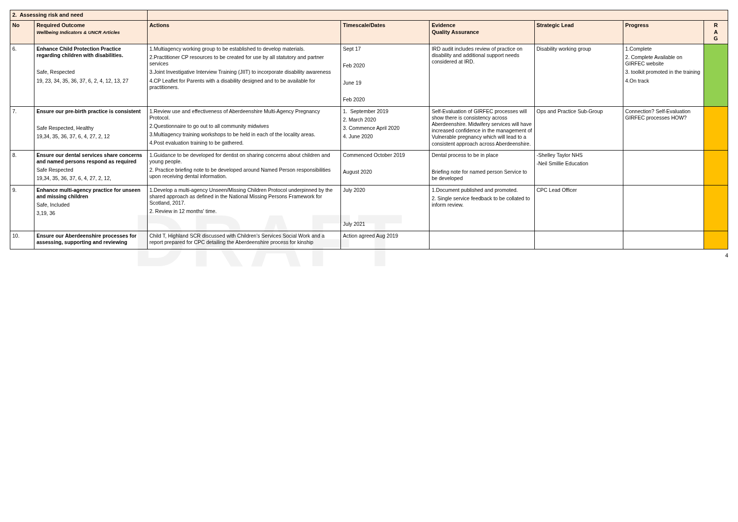DRAFT
| 2. Assessing risk and need | |
| No | Required Outcome Wellbeing Indicators & UNCR Articles | Actions | Timescale/Dates | Evidence Quality Assurance | Strategic Lead | Progress | R A G |
| 6. | Enhance Child Protection Practice regarding children with disabilities. Safe, Respected 19, 23, 34, 35, 36, 37, 6, 2, 4, 12, 13, 27 | 1.Multiagency working group to be established to develop materials. 2.Practitioner CP resources to be created for use by all statutory and partner services 3.Joint Investigative Interview Training (JIIT) to incorporate disability awareness 4.CP Leaflet for Parents with a disability designed and to be available for practitioners. | Sept 17 Feb 2020 June 19 Feb 2020 | IRD audit includes review of practice on disability and additional support needs considered at IRD. | Disability working group | 1.Complete 2. Complete Available on GIRFEC website 3. toolkit promoted in the training 4.On track | |
| 7. | Ensure our pre-birth practice is consistent Safe Respected, Healthy 19,34, 35, 36, 37, 6, 4, 27, 2, 12 | 1.Review use and effectiveness of Aberdeenshire Multi-Agency Pregnancy Protocol. 2.Questionnaire to go out to all community midwives 3.Multiagency training workshops to be held in each of the locality areas. 4.Post evaluation training to be gathered. | 1. September 2019 2. March 2020 3. Commence April 2020 4. June 2020 | Self-Evaluation of GIRFEC processes will show there is consistency across Aberdeenshire. Midwifery services will have increased confidence in the management of Vulnerable pregnancy which will lead to a consistent approach across Aberdeenshire. | Ops and Practice Sub-Group | Connection? Self-Evaluation GIRFEC processes HOW? | |
| 8. | Ensure our dental services share concerns and named persons respond as required Safe Respected 19,34, 35, 36, 37, 6, 4, 27, 2, 12, | 1.Guidance to be developed for dentist on sharing concerns about children and young people. 2. Practice briefing note to be developed around Named Person responsibilities upon receiving dental information. | Commenced October 2019 August 2020 | Dental process to be in place Briefing note for named person Service to be developed | -Shelley Taylor NHS -Neil Smillie Education | | |
| 9. | Enhance multi-agency practice for unseen and missing children Safe, Included 3,19, 36 | 1.Develop a multi-agency Unseen/Missing Children Protocol underpinned by the shared approach as defined in the National Missing Persons Framework for Scotland, 2017. 2. Review in 12 months' time. | July 2020 July 2021 | 1.Document published and promoted. 2. Single service feedback to be collated to inform review. | CPC Lead Officer | | |
| 10. | Ensure our Aberdeenshire processes for assessing, supporting and reviewing | Child T, Highland SCR discussed with Children's Services Social Work and a report prepared for CPC detailing the Aberdeenshire process for kinship | Action agreed Aug 2019 | | | | |
4